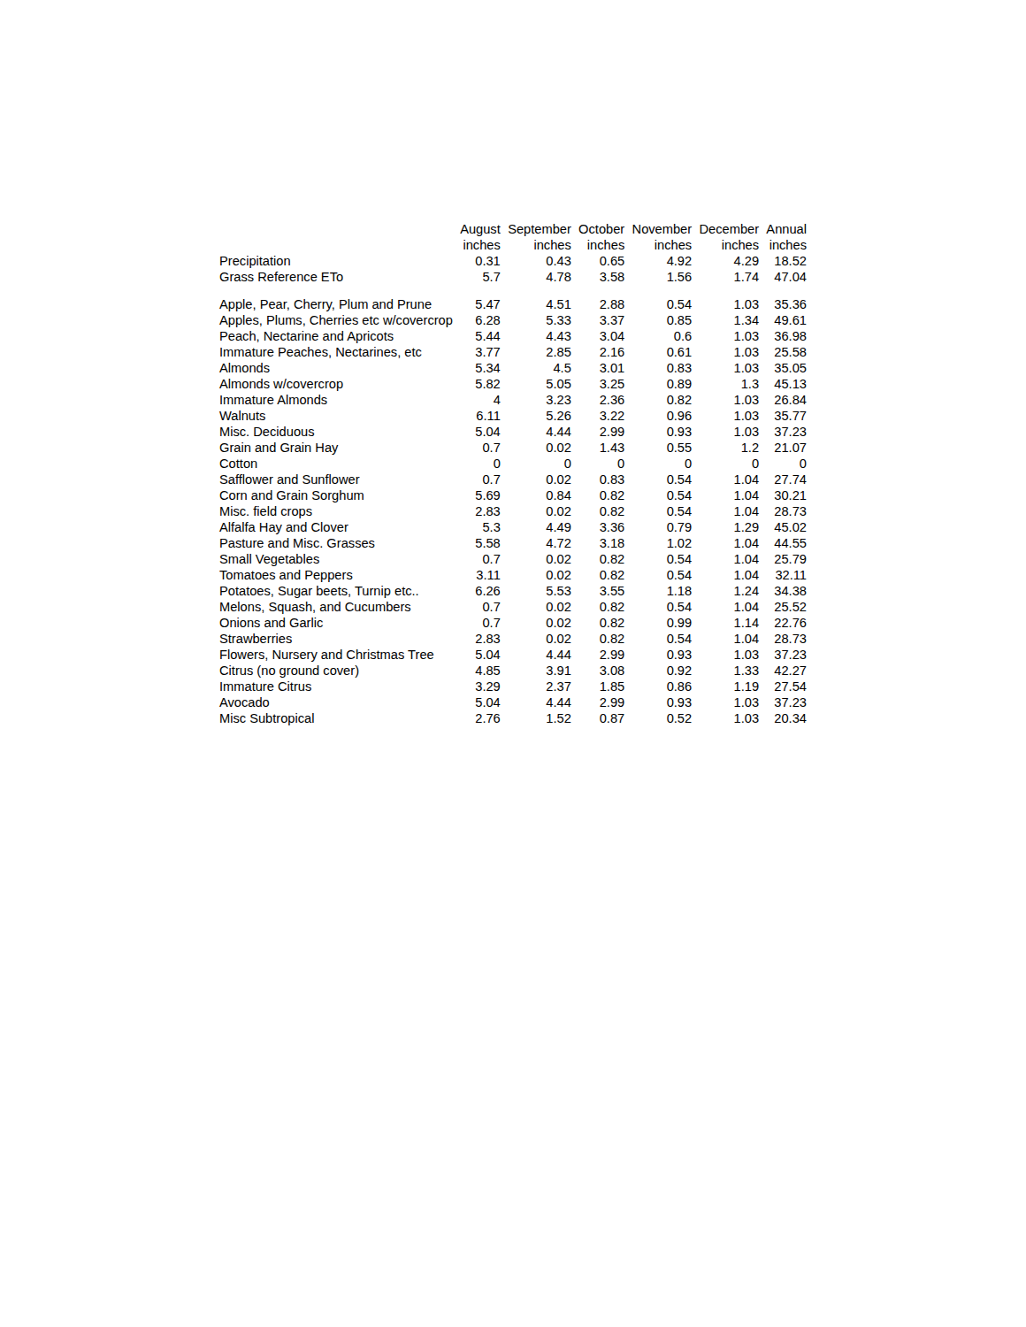| | August | September | October | November | December | Annual |
| --- | --- | --- | --- | --- | --- | --- |
| | inches | inches | inches | inches | inches | inches |
| Precipitation | 0.31 | 0.43 | 0.65 | 4.92 | 4.29 | 18.52 |
| Grass Reference ETo | 5.7 | 4.78 | 3.58 | 1.56 | 1.74 | 47.04 |
| Apple, Pear, Cherry, Plum and Prune | 5.47 | 4.51 | 2.88 | 0.54 | 1.03 | 35.36 |
| Apples, Plums, Cherries etc w/covercrop | 6.28 | 5.33 | 3.37 | 0.85 | 1.34 | 49.61 |
| Peach, Nectarine and Apricots | 5.44 | 4.43 | 3.04 | 0.6 | 1.03 | 36.98 |
| Immature Peaches, Nectarines, etc | 3.77 | 2.85 | 2.16 | 0.61 | 1.03 | 25.58 |
| Almonds | 5.34 | 4.5 | 3.01 | 0.83 | 1.03 | 35.05 |
| Almonds w/covercrop | 5.82 | 5.05 | 3.25 | 0.89 | 1.3 | 45.13 |
| Immature Almonds | 4 | 3.23 | 2.36 | 0.82 | 1.03 | 26.84 |
| Walnuts | 6.11 | 5.26 | 3.22 | 0.96 | 1.03 | 35.77 |
| Misc. Deciduous | 5.04 | 4.44 | 2.99 | 0.93 | 1.03 | 37.23 |
| Grain and Grain Hay | 0.7 | 0.02 | 1.43 | 0.55 | 1.2 | 21.07 |
| Cotton | 0 | 0 | 0 | 0 | 0 | 0 |
| Safflower and Sunflower | 0.7 | 0.02 | 0.83 | 0.54 | 1.04 | 27.74 |
| Corn and Grain Sorghum | 5.69 | 0.84 | 0.82 | 0.54 | 1.04 | 30.21 |
| Misc. field crops | 2.83 | 0.02 | 0.82 | 0.54 | 1.04 | 28.73 |
| Alfalfa Hay and Clover | 5.3 | 4.49 | 3.36 | 0.79 | 1.29 | 45.02 |
| Pasture and Misc. Grasses | 5.58 | 4.72 | 3.18 | 1.02 | 1.04 | 44.55 |
| Small Vegetables | 0.7 | 0.02 | 0.82 | 0.54 | 1.04 | 25.79 |
| Tomatoes and Peppers | 3.11 | 0.02 | 0.82 | 0.54 | 1.04 | 32.11 |
| Potatoes, Sugar beets, Turnip etc.. | 6.26 | 5.53 | 3.55 | 1.18 | 1.24 | 34.38 |
| Melons, Squash, and Cucumbers | 0.7 | 0.02 | 0.82 | 0.54 | 1.04 | 25.52 |
| Onions and Garlic | 0.7 | 0.02 | 0.82 | 0.99 | 1.14 | 22.76 |
| Strawberries | 2.83 | 0.02 | 0.82 | 0.54 | 1.04 | 28.73 |
| Flowers, Nursery and Christmas Tree | 5.04 | 4.44 | 2.99 | 0.93 | 1.03 | 37.23 |
| Citrus (no ground cover) | 4.85 | 3.91 | 3.08 | 0.92 | 1.33 | 42.27 |
| Immature Citrus | 3.29 | 2.37 | 1.85 | 0.86 | 1.19 | 27.54 |
| Avocado | 5.04 | 4.44 | 2.99 | 0.93 | 1.03 | 37.23 |
| Misc Subtropical | 2.76 | 1.52 | 0.87 | 0.52 | 1.03 | 20.34 |